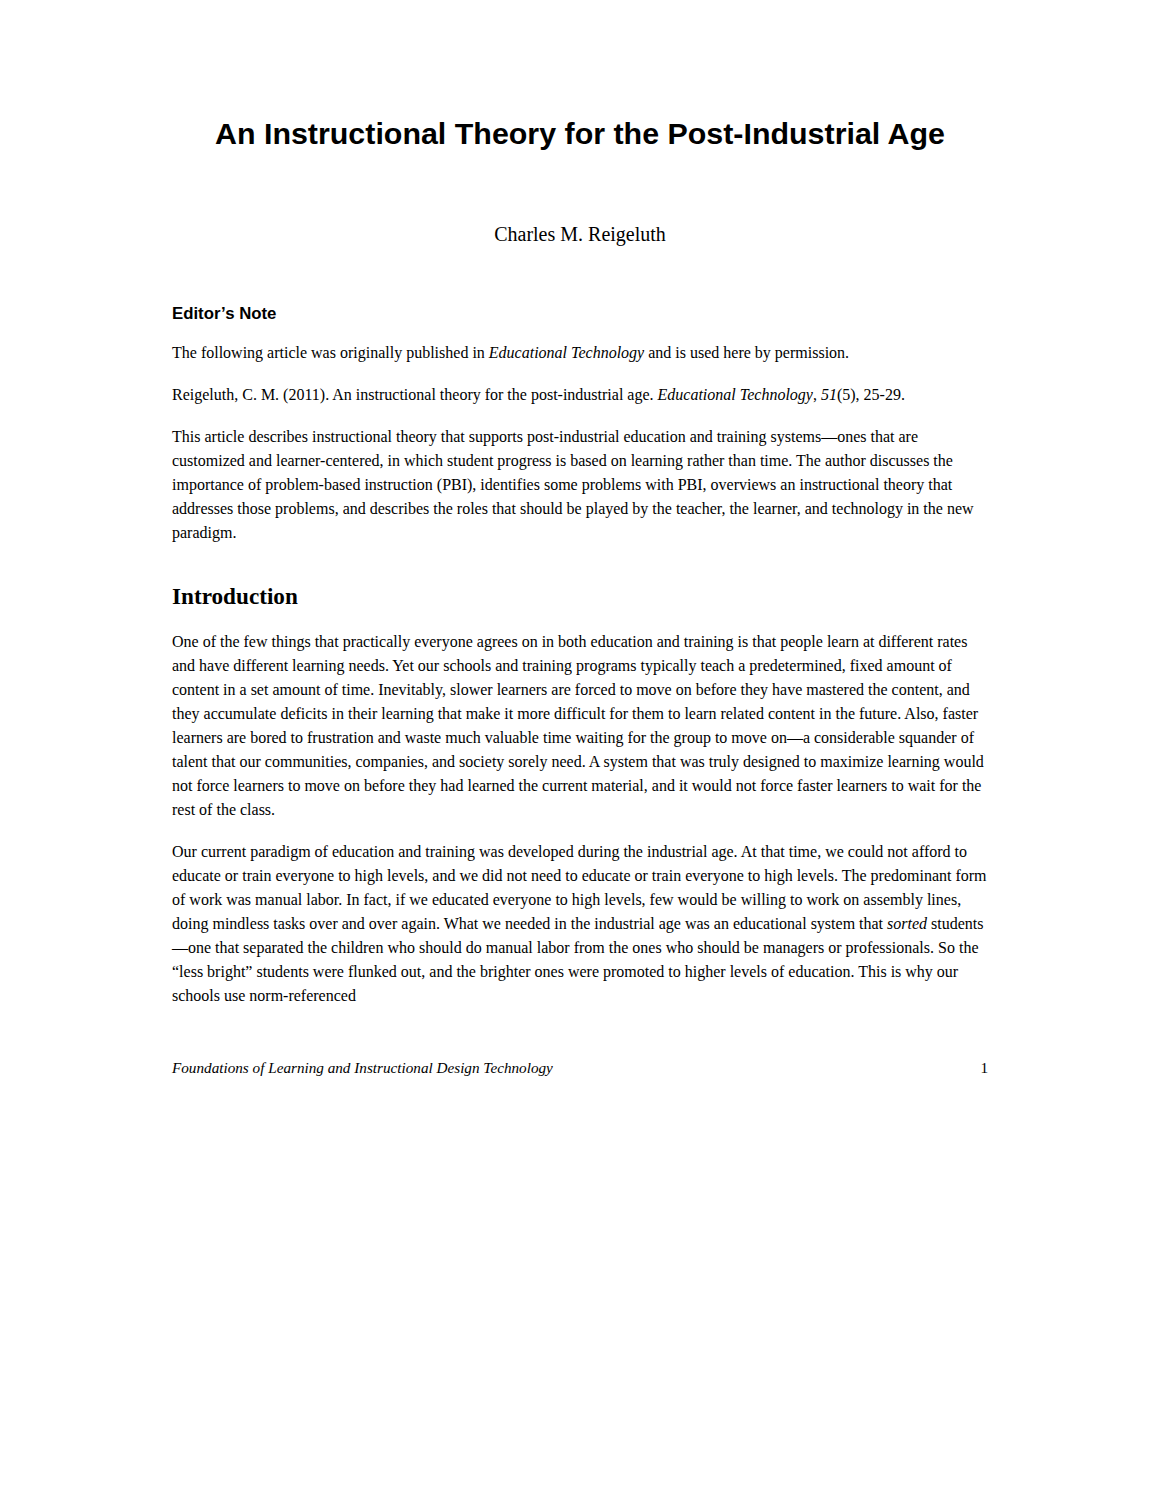An Instructional Theory for the Post-Industrial Age
Charles M. Reigeluth
Editor’s Note
The following article was originally published in Educational Technology and is used here by permission.
Reigeluth, C. M. (2011). An instructional theory for the post-industrial age. Educational Technology, 51(5), 25-29.
This article describes instructional theory that supports post-industrial education and training systems—ones that are customized and learner-centered, in which student progress is based on learning rather than time. The author discusses the importance of problem-based instruction (PBI), identifies some problems with PBI, overviews an instructional theory that addresses those problems, and describes the roles that should be played by the teacher, the learner, and technology in the new paradigm.
Introduction
One of the few things that practically everyone agrees on in both education and training is that people learn at different rates and have different learning needs. Yet our schools and training programs typically teach a predetermined, fixed amount of content in a set amount of time. Inevitably, slower learners are forced to move on before they have mastered the content, and they accumulate deficits in their learning that make it more difficult for them to learn related content in the future. Also, faster learners are bored to frustration and waste much valuable time waiting for the group to move on—a considerable squander of talent that our communities, companies, and society sorely need. A system that was truly designed to maximize learning would not force learners to move on before they had learned the current material, and it would not force faster learners to wait for the rest of the class.
Our current paradigm of education and training was developed during the industrial age. At that time, we could not afford to educate or train everyone to high levels, and we did not need to educate or train everyone to high levels. The predominant form of work was manual labor. In fact, if we educated everyone to high levels, few would be willing to work on assembly lines, doing mindless tasks over and over again. What we needed in the industrial age was an educational system that sorted students—one that separated the children who should do manual labor from the ones who should be managers or professionals. So the “less bright” students were flunked out, and the brighter ones were promoted to higher levels of education. This is why our schools use norm-referenced
Foundations of Learning and Instructional Design Technology 1